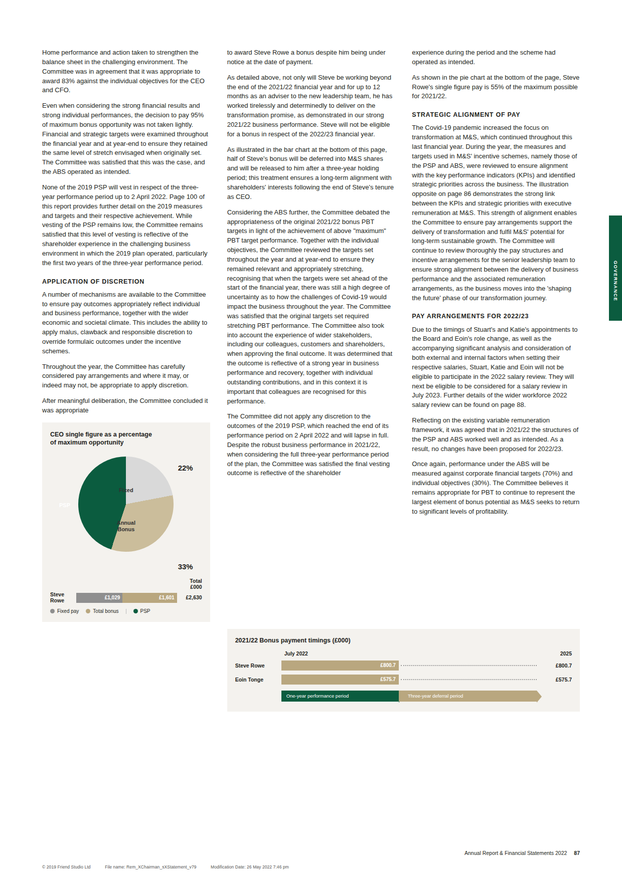GOVERNANCE
Home performance and action taken to strengthen the balance sheet in the challenging environment. The Committee was in agreement that it was appropriate to award 83% against the individual objectives for the CEO and CFO.
Even when considering the strong financial results and strong individual performances, the decision to pay 95% of maximum bonus opportunity was not taken lightly. Financial and strategic targets were examined throughout the financial year and at year-end to ensure they retained the same level of stretch envisaged when originally set. The Committee was satisfied that this was the case, and the ABS operated as intended.
None of the 2019 PSP will vest in respect of the three-year performance period up to 2 April 2022. Page 100 of this report provides further detail on the 2019 measures and targets and their respective achievement. While vesting of the PSP remains low, the Committee remains satisfied that this level of vesting is reflective of the shareholder experience in the challenging business environment in which the 2019 plan operated, particularly the first two years of the three-year performance period.
APPLICATION OF DISCRETION
A number of mechanisms are available to the Committee to ensure pay outcomes appropriately reflect individual and business performance, together with the wider economic and societal climate. This includes the ability to apply malus, clawback and responsible discretion to override formulaic outcomes under the incentive schemes.
Throughout the year, the Committee has carefully considered pay arrangements and where it may, or indeed may not, be appropriate to apply discretion.
After meaningful deliberation, the Committee concluded it was appropriate
CEO single figure as a percentage
of maximum opportunity
22%
33%
Fixed
Annual
Bonus
PSP
Total
£000
Steve
Rowe
£1,029
£1,601
£2,630
Fixed pay Total bonus PSP
to award Steve Rowe a bonus despite him being under notice at the date of payment.
As detailed above, not only will Steve be working beyond the end of the 2021/22 financial year and for up to 12 months as an adviser to the new leadership team, he has worked tirelessly and determinedly to deliver on the transformation promise, as demonstrated in our strong 2021/22 business performance. Steve will not be eligible for a bonus in respect of the 2022/23 financial year.
As illustrated in the bar chart at the bottom of this page, half of Steve's bonus will be deferred into M&S shares and will be released to him after a three-year holding period; this treatment ensures a long-term alignment with shareholders' interests following the end of Steve's tenure as CEO.
Considering the ABS further, the Committee debated the appropriateness of the original 2021/22 bonus PBT targets in light of the achievement of above "maximum" PBT target performance. Together with the individual objectives, the Committee reviewed the targets set throughout the year and at year-end to ensure they remained relevant and appropriately stretching, recognising that when the targets were set ahead of the start of the financial year, there was still a high degree of uncertainty as to how the challenges of Covid-19 would impact the business throughout the year. The Committee was satisfied that the original targets set required stretching PBT performance. The Committee also took into account the experience of wider stakeholders, including our colleagues, customers and shareholders, when approving the final outcome. It was determined that the outcome is reflective of a strong year in business performance and recovery, together with individual outstanding contributions, and in this context it is important that colleagues are recognised for this performance.
The Committee did not apply any discretion to the outcomes of the 2019 PSP, which reached the end of its performance period on 2 April 2022 and will lapse in full. Despite the robust business performance in 2021/22, when considering the full three-year performance period of the plan, the Committee was satisfied the final vesting outcome is reflective of the shareholder
experience during the period and the scheme had operated as intended.
As shown in the pie chart at the bottom of the page, Steve Rowe's single figure pay is 55% of the maximum possible for 2021/22.
STRATEGIC ALIGNMENT OF PAY
The Covid-19 pandemic increased the focus on transformation at M&S, which continued throughout this last financial year. During the year, the measures and targets used in M&S' incentive schemes, namely those of the PSP and ABS, were reviewed to ensure alignment with the key performance indicators (KPIs) and identified strategic priorities across the business. The illustration opposite on page 86 demonstrates the strong link between the KPIs and strategic priorities with executive remuneration at M&S. This strength of alignment enables the Committee to ensure pay arrangements support the delivery of transformation and fulfil M&S' potential for long-term sustainable growth. The Committee will continue to review thoroughly the pay structures and incentive arrangements for the senior leadership team to ensure strong alignment between the delivery of business performance and the associated remuneration arrangements, as the business moves into the 'shaping the future' phase of our transformation journey.
PAY ARRANGEMENTS FOR 2022/23
Due to the timings of Stuart's and Katie's appointments to the Board and Eoin's role change, as well as the accompanying significant analysis and consideration of both external and internal factors when setting their respective salaries, Stuart, Katie and Eoin will not be eligible to participate in the 2022 salary review. They will next be eligible to be considered for a salary review in July 2023. Further details of the wider workforce 2022 salary review can be found on page 88.
Reflecting on the existing variable remuneration framework, it was agreed that in 2021/22 the structures of the PSP and ABS worked well and as intended. As a result, no changes have been proposed for 2022/23.
Once again, performance under the ABS will be measured against corporate financial targets (70%) and individual objectives (30%). The Committee believes it remains appropriate for PBT to continue to represent the largest element of bonus potential as M&S seeks to return to significant levels of profitability.
2021/22 Bonus payment timings (£000)
July 2022
2025
Steve Rowe
£800.7
£800.7
Eoin Tonge
£575.7
£575.7
One-year performance period
Three-year deferral period
Annual Report & Financial Statements 2022
87
© 2019 Friend Studio Ltd File name: Rem_XChairman_sXStatement_v79 Modification Date: 26 May 2022 7:46 pm